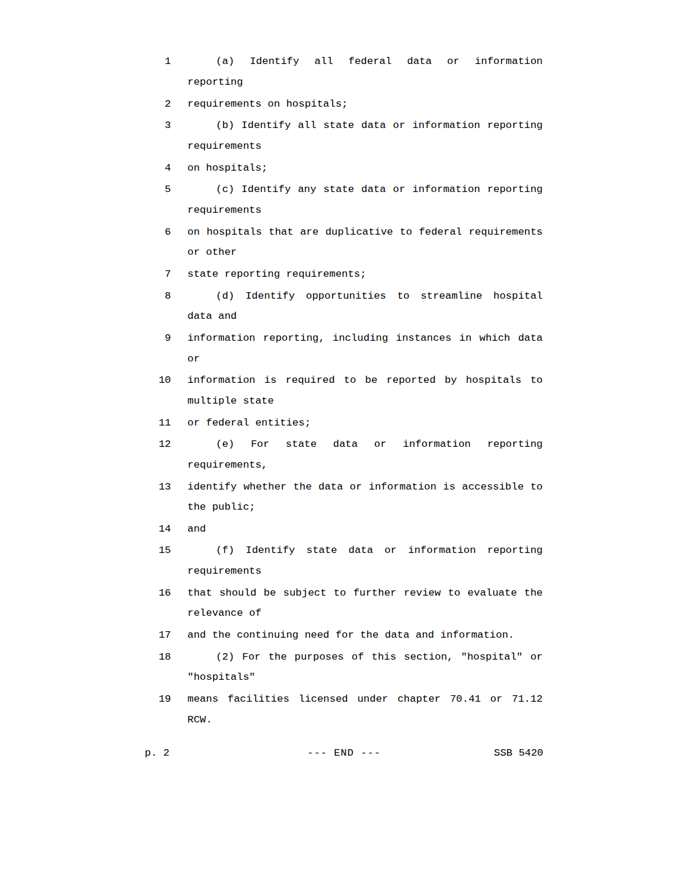| 1 | (a) Identify all federal data or information reporting |
| 2 | requirements on hospitals; |
| 3 | (b) Identify all state data or information reporting requirements |
| 4 | on hospitals; |
| 5 | (c) Identify any state data or information reporting requirements |
| 6 | on hospitals that are duplicative to federal requirements or other |
| 7 | state reporting requirements; |
| 8 | (d) Identify opportunities to streamline hospital data and |
| 9 | information reporting, including instances in which data or |
| 10 | information is required to be reported by hospitals to multiple state |
| 11 | or federal entities; |
| 12 | (e) For state data or information reporting requirements, |
| 13 | identify whether the data or information is accessible to the public; |
| 14 | and |
| 15 | (f) Identify state data or information reporting requirements |
| 16 | that should be subject to further review to evaluate the relevance of |
| 17 | and the continuing need for the data and information. |
| 18 | (2) For the purposes of this section, "hospital" or "hospitals" |
| 19 | means facilities licensed under chapter 70.41 or 71.12 RCW. |
--- END ---
p. 2 SSB 5420